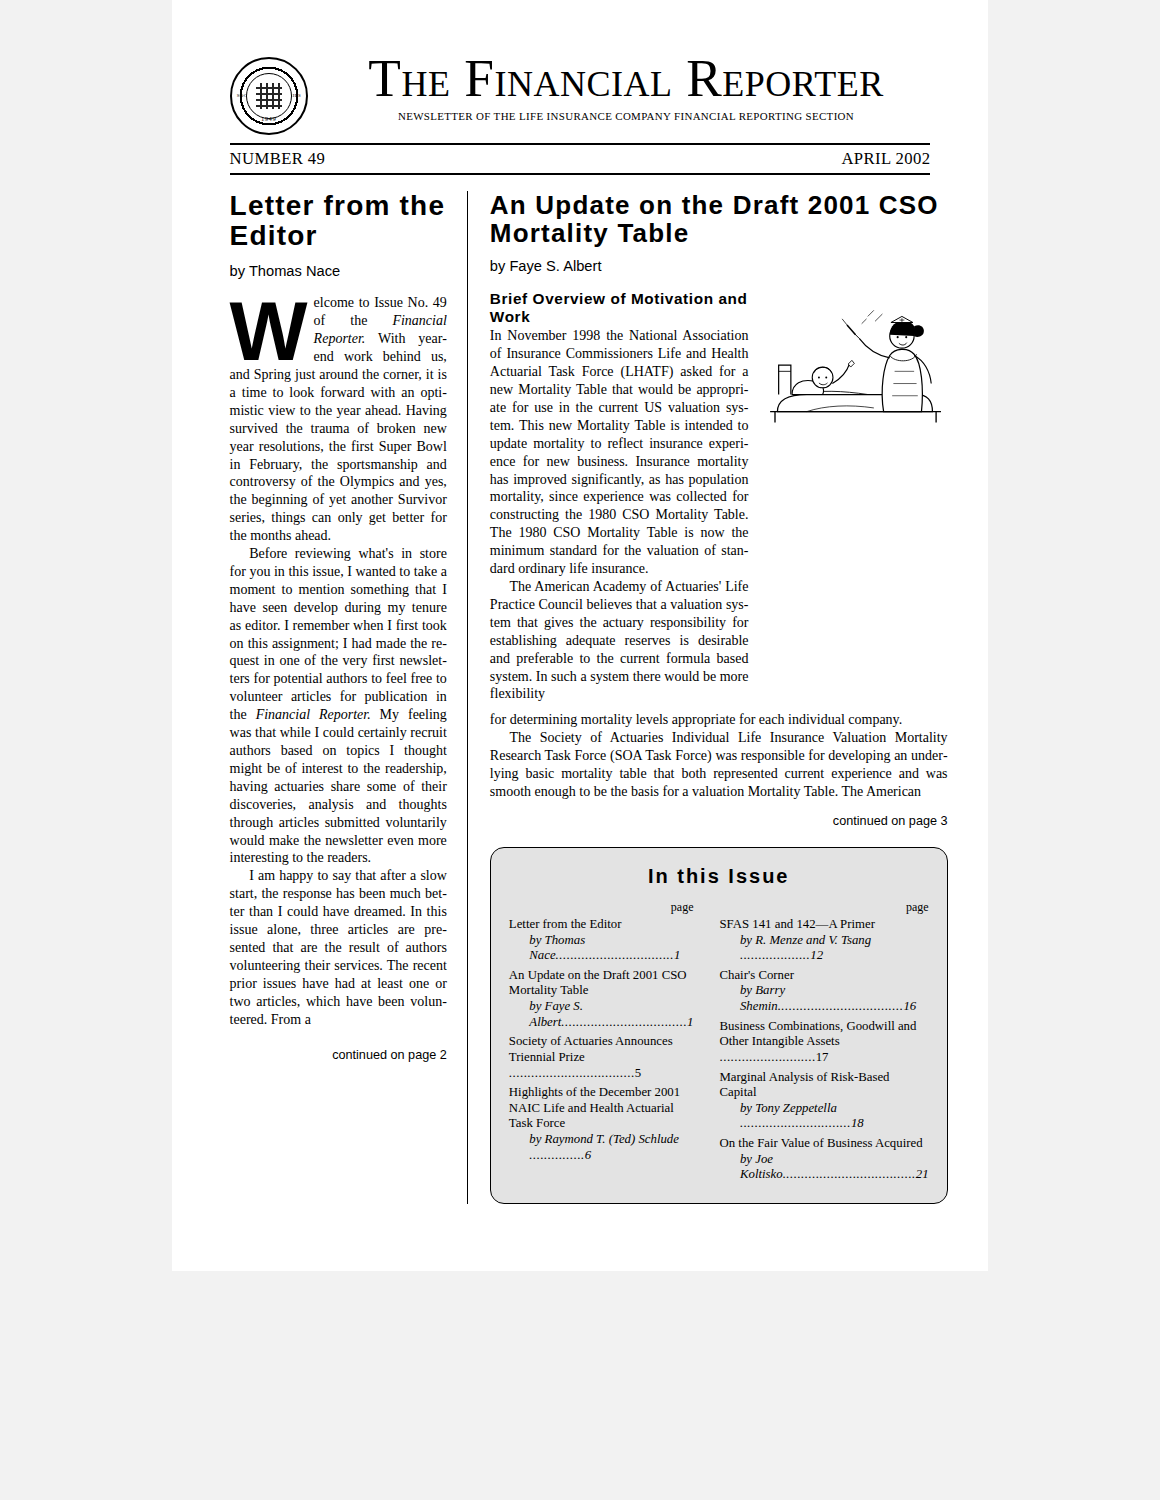THE FINANCIAL REPORTER
Newsletter of the Life Insurance Company Financial Reporting Section
NUMBER 49
APRIL 2002
Letter from the Editor
by Thomas Nace
Welcome to Issue No. 49 of the Financial Reporter. With year-end work behind us, and Spring just around the corner, it is a time to look forward with an optimistic view to the year ahead. Having survived the trauma of broken new year resolutions, the first Super Bowl in February, the sportsmanship and controversy of the Olympics and yes, the beginning of yet another Survivor series, things can only get better for the months ahead.
Before reviewing what's in store for you in this issue, I wanted to take a moment to mention something that I have seen develop during my tenure as editor. I remember when I first took on this assignment; I had made the request in one of the very first newsletters for potential authors to feel free to volunteer articles for publication in the Financial Reporter. My feeling was that while I could certainly recruit authors based on topics I thought might be of interest to the readership, having actuaries share some of their discoveries, analysis and thoughts through articles submitted voluntarily would make the newsletter even more interesting to the readers.
I am happy to say that after a slow start, the response has been much better than I could have dreamed. In this issue alone, three articles are presented that are the result of authors volunteering their services. The recent prior issues have had at least one or two articles, which have been volunteered. From a
continued on page 2
An Update on the Draft 2001 CSO Mortality Table
by Faye S. Albert
Brief Overview of Motivation and Work
In November 1998 the National Association of Insurance Commissioners Life and Health Actuarial Task Force (LHATF) asked for a new Mortality Table that would be appropriate for use in the current US valuation system. This new Mortality Table is intended to update mortality to reflect insurance experience for new business. Insurance mortality has improved significantly, as has population mortality, since experience was collected for constructing the 1980 CSO Mortality Table. The 1980 CSO Mortality Table is now the minimum standard for the valuation of standard ordinary life insurance.
The American Academy of Actuaries' Life Practice Council believes that a valuation system that gives the actuary responsibility for establishing adequate reserves is desirable and preferable to the current formula based system. In such a system there would be more flexibility
for determining mortality levels appropriate for each individual company.
The Society of Actuaries Individual Life Insurance Valuation Mortality Research Task Force (SOA Task Force) was responsible for developing an underlying basic mortality table that both represented current experience and was smooth enough to be the basis for a valuation Mortality Table. The American
continued on page 3
In this Issue
page
Letter from the Editor by Thomas Nace................................ 1
An Update on the Draft 2001 CSO Mortality Table by Faye S. Albert.................................. 1
Society of Actuaries Announces Triennial Prize .................................. 5
Highlights of the December 2001 NAIC Life and Health Actuarial Task Force by Raymond T. (Ted) Schlude ............... 6
page
SFAS 141 and 142—A Primer by R. Menze and V. Tsang ................... 12
Chair's Corner by Barry Shemin.................................. 16
Business Combinations, Goodwill and Other Intangible Assets .......................... 17
Marginal Analysis of Risk-Based Capital by Tony Zeppetella .............................. 18
On the Fair Value of Business Acquired by Joe Koltisko.................................... 21